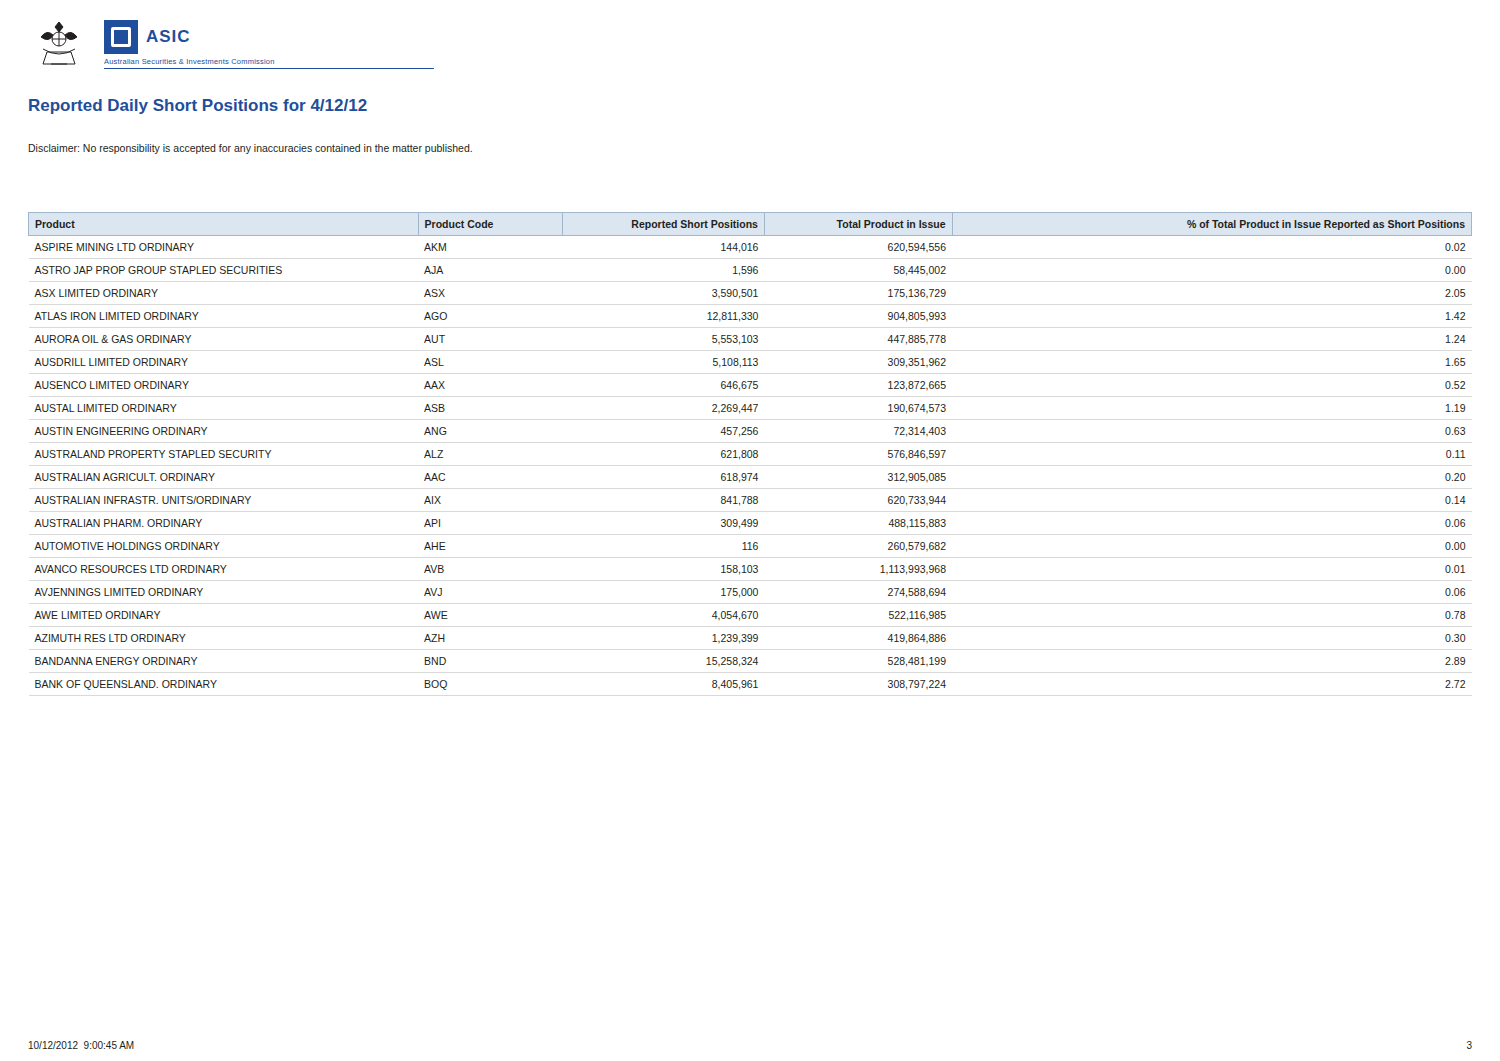ASIC
Australian Securities & Investments Commission
Reported Daily Short Positions for 4/12/12
Disclaimer: No responsibility is accepted for any inaccuracies contained in the matter published.
| Product | Product Code | Reported Short Positions | Total Product in Issue | % of Total Product in Issue Reported as Short Positions |
| --- | --- | --- | --- | --- |
| ASPIRE MINING LTD ORDINARY | AKM | 144,016 | 620,594,556 | 0.02 |
| ASTRO JAP PROP GROUP STAPLED SECURITIES | AJA | 1,596 | 58,445,002 | 0.00 |
| ASX LIMITED ORDINARY | ASX | 3,590,501 | 175,136,729 | 2.05 |
| ATLAS IRON LIMITED ORDINARY | AGO | 12,811,330 | 904,805,993 | 1.42 |
| AURORA OIL & GAS ORDINARY | AUT | 5,553,103 | 447,885,778 | 1.24 |
| AUSDRILL LIMITED ORDINARY | ASL | 5,108,113 | 309,351,962 | 1.65 |
| AUSENCO LIMITED ORDINARY | AAX | 646,675 | 123,872,665 | 0.52 |
| AUSTAL LIMITED ORDINARY | ASB | 2,269,447 | 190,674,573 | 1.19 |
| AUSTIN ENGINEERING ORDINARY | ANG | 457,256 | 72,314,403 | 0.63 |
| AUSTRALAND PROPERTY STAPLED SECURITY | ALZ | 621,808 | 576,846,597 | 0.11 |
| AUSTRALIAN AGRICULT. ORDINARY | AAC | 618,974 | 312,905,085 | 0.20 |
| AUSTRALIAN INFRASTR. UNITS/ORDINARY | AIX | 841,788 | 620,733,944 | 0.14 |
| AUSTRALIAN PHARM. ORDINARY | API | 309,499 | 488,115,883 | 0.06 |
| AUTOMOTIVE HOLDINGS ORDINARY | AHE | 116 | 260,579,682 | 0.00 |
| AVANCO RESOURCES LTD ORDINARY | AVB | 158,103 | 1,113,993,968 | 0.01 |
| AVJENNINGS LIMITED ORDINARY | AVJ | 175,000 | 274,588,694 | 0.06 |
| AWE LIMITED ORDINARY | AWE | 4,054,670 | 522,116,985 | 0.78 |
| AZIMUTH RES LTD ORDINARY | AZH | 1,239,399 | 419,864,886 | 0.30 |
| BANDANNA ENERGY ORDINARY | BND | 15,258,324 | 528,481,199 | 2.89 |
| BANK OF QUEENSLAND. ORDINARY | BOQ | 8,405,961 | 308,797,224 | 2.72 |
10/12/2012 9:00:45 AM
3